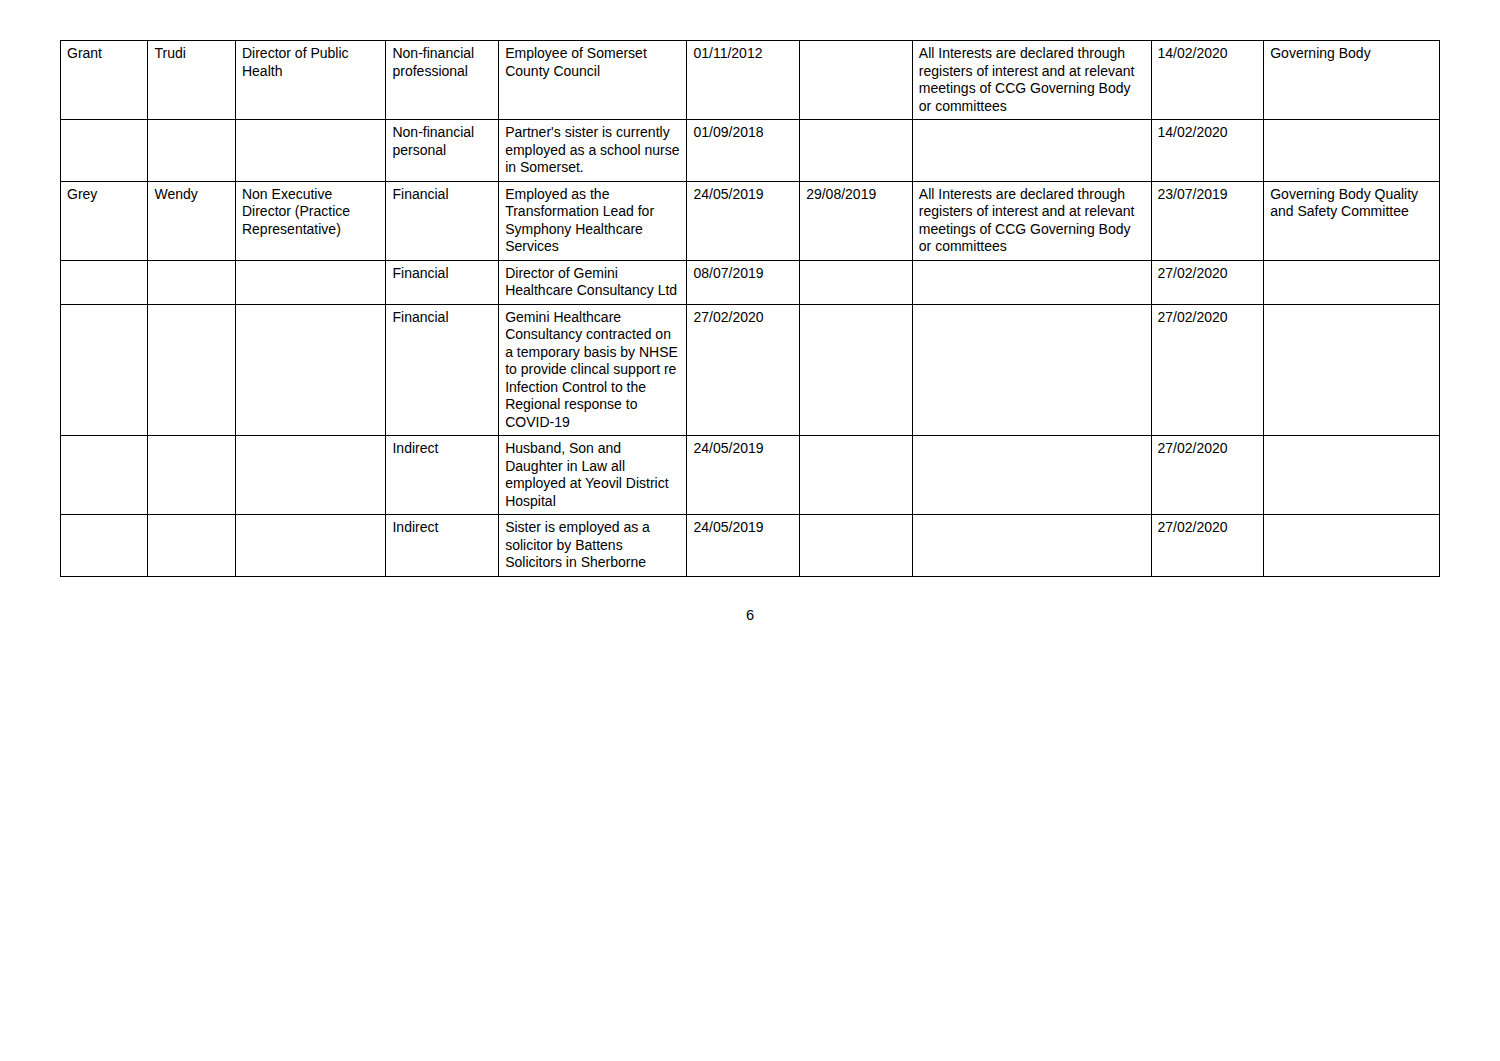| Grant | Trudi | Director of Public Health | Non-financial professional | Employee of Somerset County Council | 01/11/2012 | | All Interests are declared through registers of interest and at relevant meetings of CCG Governing Body or committees | 14/02/2020 | Governing Body |
| | | | Non-financial personal | Partner's sister is currently employed as a school nurse in Somerset. | 01/09/2018 | | | 14/02/2020 | |
| Grey | Wendy | Non Executive Director (Practice Representative) | Financial | Employed as the Transformation Lead for Symphony Healthcare Services | 24/05/2019 | 29/08/2019 | All Interests are declared through registers of interest and at relevant meetings of CCG Governing Body or committees | 23/07/2019 | Governing Body Quality and Safety Committee |
| | | | Financial | Director of Gemini Healthcare Consultancy Ltd | 08/07/2019 | | | 27/02/2020 | |
| | | | Financial | Gemini Healthcare Consultancy contracted on a temporary basis by NHSE to provide clincal support re Infection Control to the Regional response to COVID-19 | 27/02/2020 | | | 27/02/2020 | |
| | | | Indirect | Husband, Son and Daughter in Law all employed at Yeovil District Hospital | 24/05/2019 | | | 27/02/2020 | |
| | | | Indirect | Sister is employed as a solicitor by Battens Solicitors in Sherborne | 24/05/2019 | | | 27/02/2020 | |
6